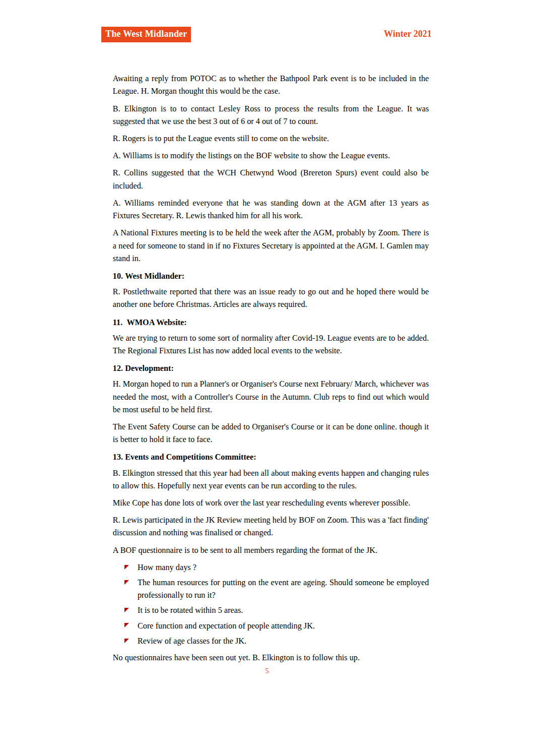The West Midlander Winter 2021
Awaiting a reply from POTOC as to whether the Bathpool Park event is to be included in the League. H. Morgan thought this would be the case.
B. Elkington is to to contact Lesley Ross to process the results from the League. It was suggested that we use the best 3 out of 6 or 4 out of 7 to count.
R. Rogers is to put the League events still to come on the website.
A. Williams is to modify the listings on the BOF website to show the League events.
R. Collins suggested that the WCH Chetwynd Wood (Brereton Spurs) event could also be included.
A. Williams reminded everyone that he was standing down at the AGM after 13 years as Fixtures Secretary. R. Lewis thanked him for all his work.
A National Fixtures meeting is to be held the week after the AGM, probably by Zoom. There is a need for someone to stand in if no Fixtures Secretary is appointed at the AGM. I. Gamlen may stand in.
10. West Midlander:
R. Postlethwaite reported that there was an issue ready to go out and he hoped there would be another one before Christmas. Articles are always required.
11. WMOA Website:
We are trying to return to some sort of normality after Covid-19. League events are to be added. The Regional Fixtures List has now added local events to the website.
12. Development:
H. Morgan hoped to run a Planner's or Organiser's Course next February/ March, whichever was needed the most, with a Controller's Course in the Autumn. Club reps to find out which would be most useful to be held first.
The Event Safety Course can be added to Organiser's Course or it can be done online. though it is better to hold it face to face.
13. Events and Competitions Committee:
B. Elkington stressed that this year had been all about making events happen and changing rules to allow this. Hopefully next year events can be run according to the rules.
Mike Cope has done lots of work over the last year rescheduling events wherever possible.
R. Lewis participated in the JK Review meeting held by BOF on Zoom. This was a 'fact finding' discussion and nothing was finalised or changed.
A BOF questionnaire is to be sent to all members regarding the format of the JK.
How many days ?
The human resources for putting on the event are ageing. Should someone be employed professionally to run it?
It is to be rotated within 5 areas.
Core function and expectation of people attending JK.
Review of age classes for the JK.
No questionnaires have been seen out yet. B. Elkington is to follow this up.
5